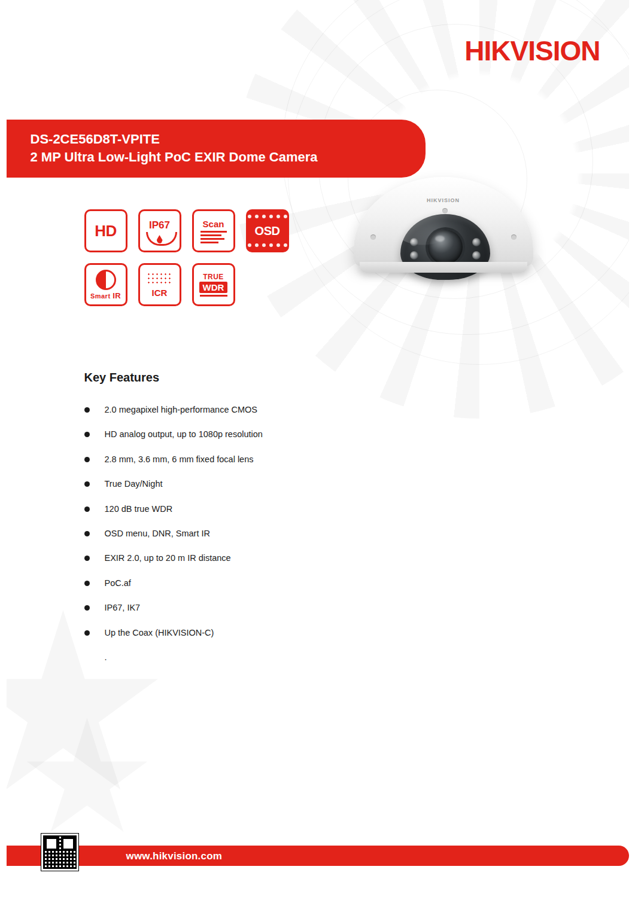HIK VISION
DS-2CE56D8T-VPITE
2 MP Ultra Low-Light PoC EXIR Dome Camera
HD
IP67
Scan
OSD
Smart IR
ICR
TRUE WDR
Key Features
2.0 megapixel high-performance CMOS
HD analog output, up to 1080p resolution
2.8 mm, 3.6 mm, 6 mm fixed focal lens
True Day/Night
120 dB true WDR
OSD menu, DNR, Smart IR
EXIR 2.0, up to 20 m IR distance
PoC.af
IP67, IK7
Up the Coax (HIKVISION-C)
.
www.hikvision.com